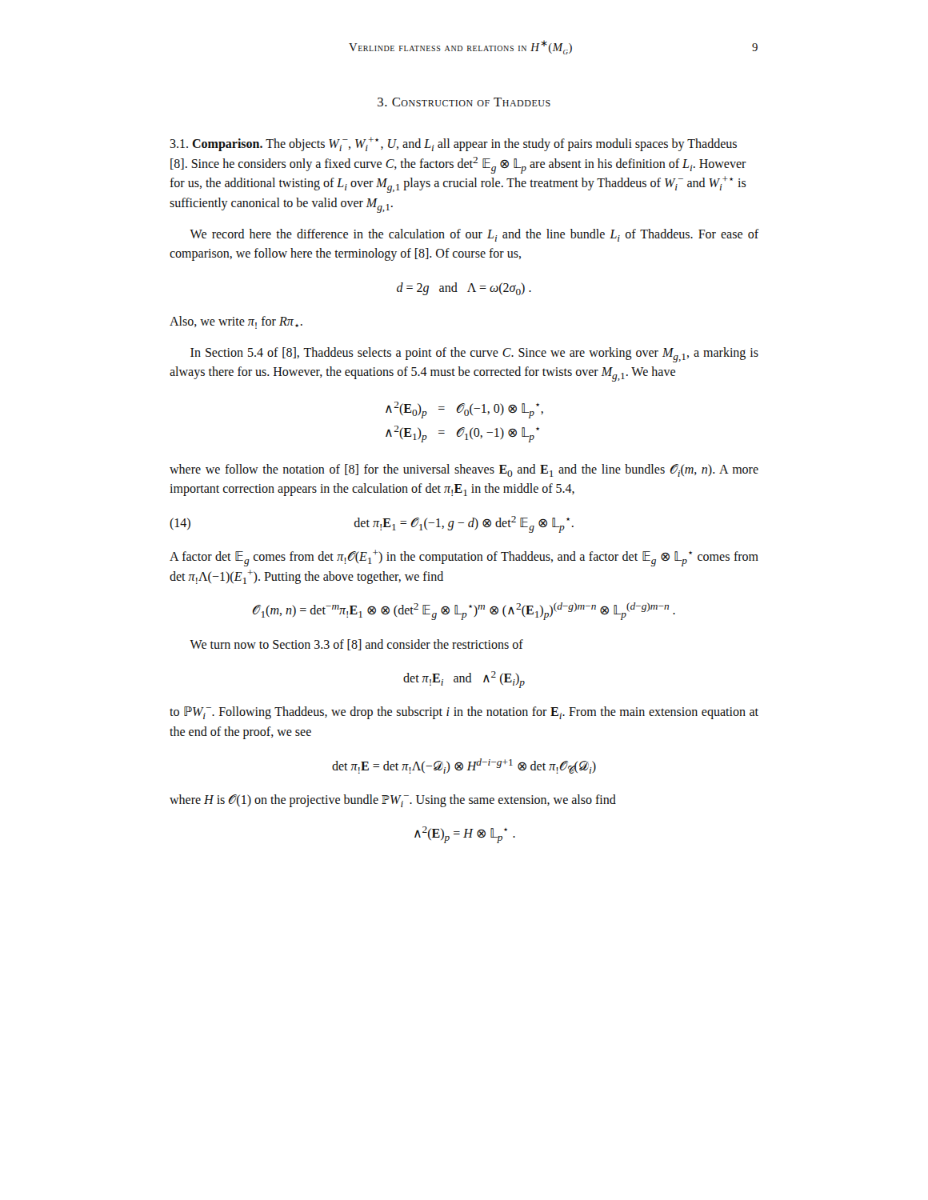Verlinde flatness and relations in H∗(Mg) 9
3. Construction of Thaddeus
3.1. Comparison.
The objects Wi−, Wi+⋆, U, and Li all appear in the study of pairs moduli spaces by Thaddeus [8]. Since he considers only a fixed curve C, the factors det2 𝔼g ⊗ 𝕃p are absent in his definition of Li. However for us, the additional twisting of Li over Mg,1 plays a crucial role. The treatment by Thaddeus of Wi− and Wi+⋆ is sufficiently canonical to be valid over Mg,1.
We record here the difference in the calculation of our Li and the line bundle Li of Thaddeus. For ease of comparison, we follow here the terminology of [8]. Of course for us,
d = 2g and Λ = ω(2σ0) .
Also, we write π! for Rπ⋆.
In Section 5.4 of [8], Thaddeus selects a point of the curve C. Since we are working over Mg,1, a marking is always there for us. However, the equations of 5.4 must be corrected for twists over Mg,1. We have
| ∧ 2 ( E 0 ) p | = | 𝒪 0 (−1, 0) ⊗ 𝕃 p ⋆ , |
| ∧ 2 ( E 1 ) p | = | 𝒪 1 (0, −1) ⊗ 𝕃 p ⋆ |
where we follow the notation of [8] for the universal sheaves E0 and E1 and the line bundles 𝒪i(m, n). A more important correction appears in the calculation of det π!E1 in the middle of 5.4,
(14) det π!E1 = 𝒪1(−1, g − d) ⊗ det2 𝔼g ⊗ 𝕃p⋆.
A factor det 𝔼g comes from det π!𝒪(E1+) in the computation of Thaddeus, and a factor det 𝔼g ⊗ 𝕃p⋆ comes from det π!Λ(−1)(E1+). Putting the above together, we find
𝒪1(m, n) = det−mπ!E1 ⊗ ⊗ (det2 𝔼g ⊗ 𝕃p⋆)m ⊗ (∧2(E1)p)(d−g)m−n ⊗ 𝕃p(d−g)m−n .
We turn now to Section 3.3 of [8] and consider the restrictions of
det π!Ei and ∧2 (Ei)p
to ℙWi−. Following Thaddeus, we drop the subscript i in the notation for Ei. From the main extension equation at the end of the proof, we see
det π!E = det π!Λ(−𝒟i) ⊗ Hd−i−g+1 ⊗ det π!𝒪𝒞(𝒟i)
where H is 𝒪(1) on the projective bundle ℙWi−. Using the same extension, we also find
∧2(E)p = H ⊗ 𝕃p⋆ .